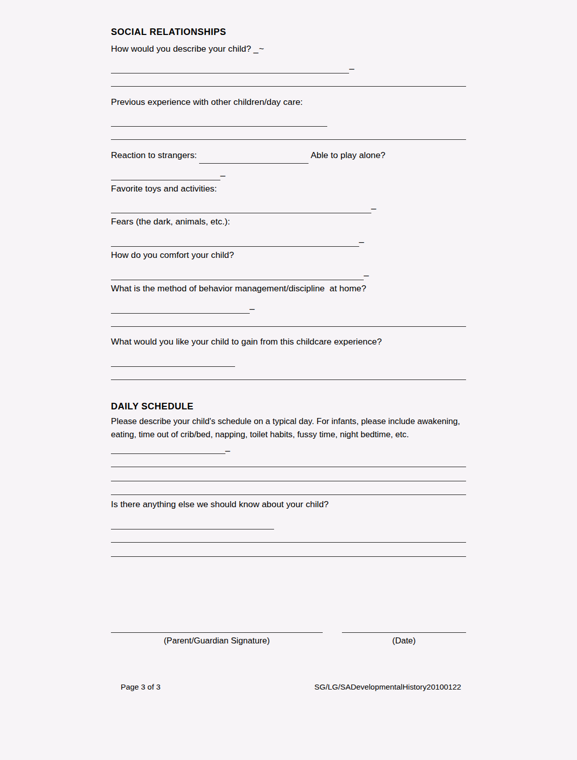SOCIAL RELATIONSHIPS
How would you describe your child? _~ _
Previous experience with other children/day care:
Reaction to strangers: Able to play alone? _
Favorite toys and activities: _
Fears (the dark, animals, etc.): _
How do you comfort your child? _
What is the method of behavior management/discipline at home? _
What would you like your child to gain from this childcare experience?
DAILY SCHEDULE
Please describe your child's schedule on a typical day. For infants, please include awakening, eating, time out of crib/bed, napping, toilet habits, fussy time, night bedtime, etc. _
Is there anything else we should know about your child?
(Parent/Guardian Signature)
(Date)
Page 3 of 3
SG/LG/SADevelopmentalHistory20100122